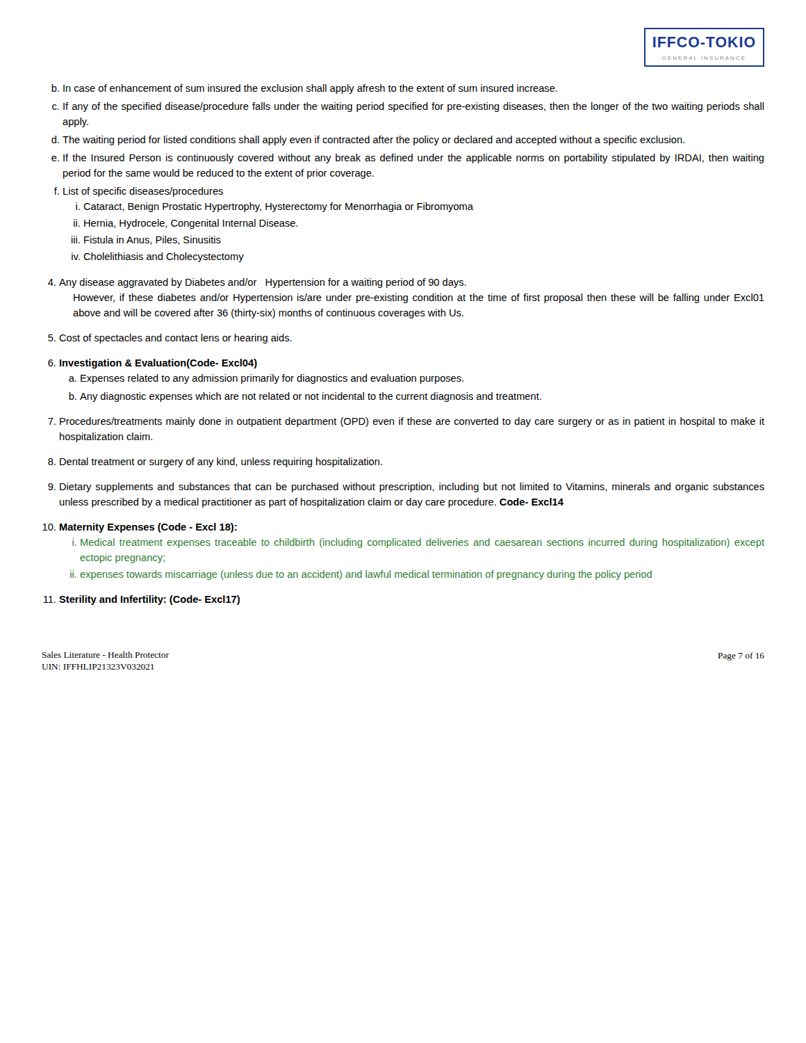IFFCO-TOKIO
GENERAL INSURANCE
In case of enhancement of sum insured the exclusion shall apply afresh to the extent of sum insured increase.
If any of the specified disease/procedure falls under the waiting period specified for pre-existing diseases, then the longer of the two waiting periods shall apply.
The waiting period for listed conditions shall apply even if contracted after the policy or declared and accepted without a specific exclusion.
If the Insured Person is continuously covered without any break as defined under the applicable norms on portability stipulated by IRDAI, then waiting period for the same would be reduced to the extent of prior coverage.
List of specific diseases/procedures
Cataract, Benign Prostatic Hypertrophy, Hysterectomy for Menorrhagia or Fibromyoma
Hernia, Hydrocele, Congenital Internal Disease.
Fistula in Anus, Piles, Sinusitis
Cholelithiasis and Cholecystectomy
Any disease aggravated by Diabetes and/or Hypertension for a waiting period of 90 days.
However, if these diabetes and/or Hypertension is/are under pre-existing condition at the time of first proposal then these will be falling under Excl01 above and will be covered after 36 (thirty-six) months of continuous coverages with Us.
Cost of spectacles and contact lens or hearing aids.
Investigation & Evaluation(Code- Excl04)
Expenses related to any admission primarily for diagnostics and evaluation purposes.
Any diagnostic expenses which are not related or not incidental to the current diagnosis and treatment.
Procedures/treatments mainly done in outpatient department (OPD) even if these are converted to day care surgery or as in patient in hospital to make it hospitalization claim.
Dental treatment or surgery of any kind, unless requiring hospitalization.
Dietary supplements and substances that can be purchased without prescription, including but not limited to Vitamins, minerals and organic substances unless prescribed by a medical practitioner as part of hospitalization claim or day care procedure. Code- Excl14
Maternity Expenses (Code - Excl 18):
Medical treatment expenses traceable to childbirth (including complicated deliveries and caesarean sections incurred during hospitalization) except ectopic pregnancy;
expenses towards miscarriage (unless due to an accident) and lawful medical termination of pregnancy during the policy period
Sterility and Infertility: (Code- Excl17)
Sales Literature - Health Protector
UIN: IFFHLIP21323V032021
Page 7 of 16